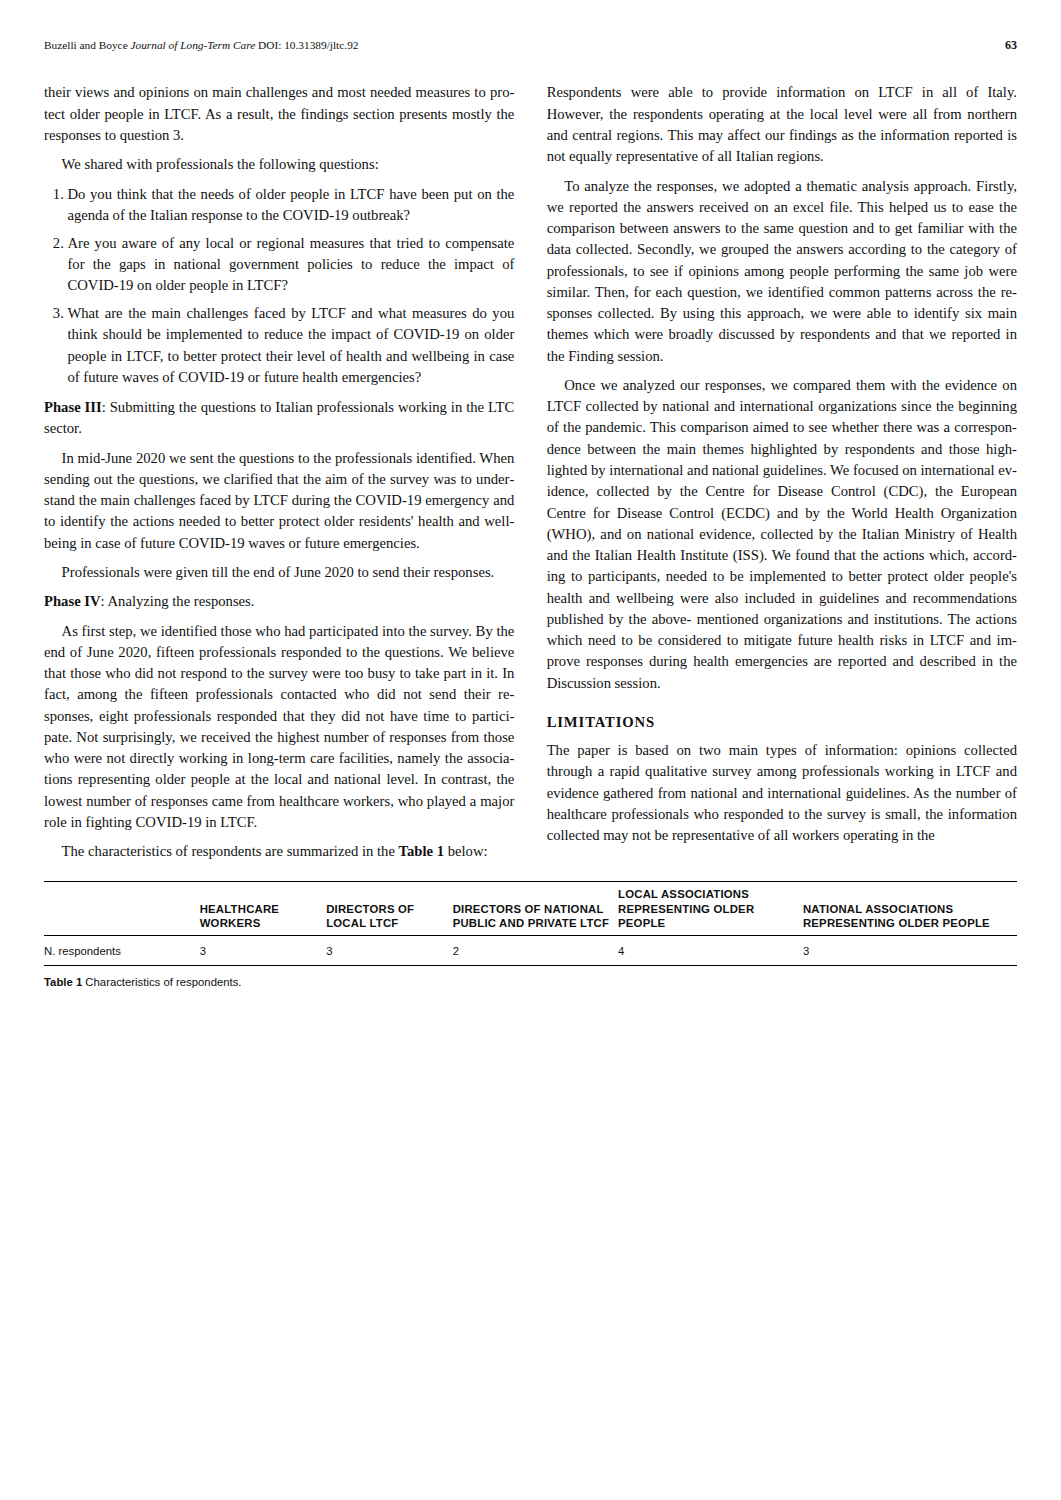Buzelli and Boyce Journal of Long-Term Care DOI: 10.31389/jltc.92
63
their views and opinions on main challenges and most needed measures to protect older people in LTCF. As a result, the findings section presents mostly the responses to question 3.
We shared with professionals the following questions:
Do you think that the needs of older people in LTCF have been put on the agenda of the Italian response to the COVID-19 outbreak?
Are you aware of any local or regional measures that tried to compensate for the gaps in national government policies to reduce the impact of COVID-19 on older people in LTCF?
What are the main challenges faced by LTCF and what measures do you think should be implemented to reduce the impact of COVID-19 on older people in LTCF, to better protect their level of health and wellbeing in case of future waves of COVID-19 or future health emergencies?
Phase III: Submitting the questions to Italian professionals working in the LTC sector.
In mid-June 2020 we sent the questions to the professionals identified. When sending out the questions, we clarified that the aim of the survey was to understand the main challenges faced by LTCF during the COVID-19 emergency and to identify the actions needed to better protect older residents' health and wellbeing in case of future COVID-19 waves or future emergencies.
Professionals were given till the end of June 2020 to send their responses.
Phase IV: Analyzing the responses.
As first step, we identified those who had participated into the survey. By the end of June 2020, fifteen professionals responded to the questions. We believe that those who did not respond to the survey were too busy to take part in it. In fact, among the fifteen professionals contacted who did not send their responses, eight professionals responded that they did not have time to participate. Not surprisingly, we received the highest number of responses from those who were not directly working in long-term care facilities, namely the associations representing older people at the local and national level. In contrast, the lowest number of responses came from healthcare workers, who played a major role in fighting COVID-19 in LTCF.
The characteristics of respondents are summarized in the Table 1 below:
Respondents were able to provide information on LTCF in all of Italy. However, the respondents operating at the local level were all from northern and central regions. This may affect our findings as the information reported is not equally representative of all Italian regions.
To analyze the responses, we adopted a thematic analysis approach. Firstly, we reported the answers received on an excel file. This helped us to ease the comparison between answers to the same question and to get familiar with the data collected. Secondly, we grouped the answers according to the category of professionals, to see if opinions among people performing the same job were similar. Then, for each question, we identified common patterns across the responses collected. By using this approach, we were able to identify six main themes which were broadly discussed by respondents and that we reported in the Finding session.
Once we analyzed our responses, we compared them with the evidence on LTCF collected by national and international organizations since the beginning of the pandemic. This comparison aimed to see whether there was a correspondence between the main themes highlighted by respondents and those highlighted by international and national guidelines. We focused on international evidence, collected by the Centre for Disease Control (CDC), the European Centre for Disease Control (ECDC) and by the World Health Organization (WHO), and on national evidence, collected by the Italian Ministry of Health and the Italian Health Institute (ISS). We found that the actions which, according to participants, needed to be implemented to better protect older people's health and wellbeing were also included in guidelines and recommendations published by the above- mentioned organizations and institutions. The actions which need to be considered to mitigate future health risks in LTCF and improve responses during health emergencies are reported and described in the Discussion session.
Limitations
The paper is based on two main types of information: opinions collected through a rapid qualitative survey among professionals working in LTCF and evidence gathered from national and international guidelines. As the number of healthcare professionals who responded to the survey is small, the information collected may not be representative of all workers operating in the
| | Healthcare workers | Directors of local LTCF | Directors of national public and private LTCF | Local associations representing older people | National associations representing older people |
| --- | --- | --- | --- | --- | --- |
| N. respondents | 3 | 3 | 2 | 4 | 3 |
Table 1 Characteristics of respondents.